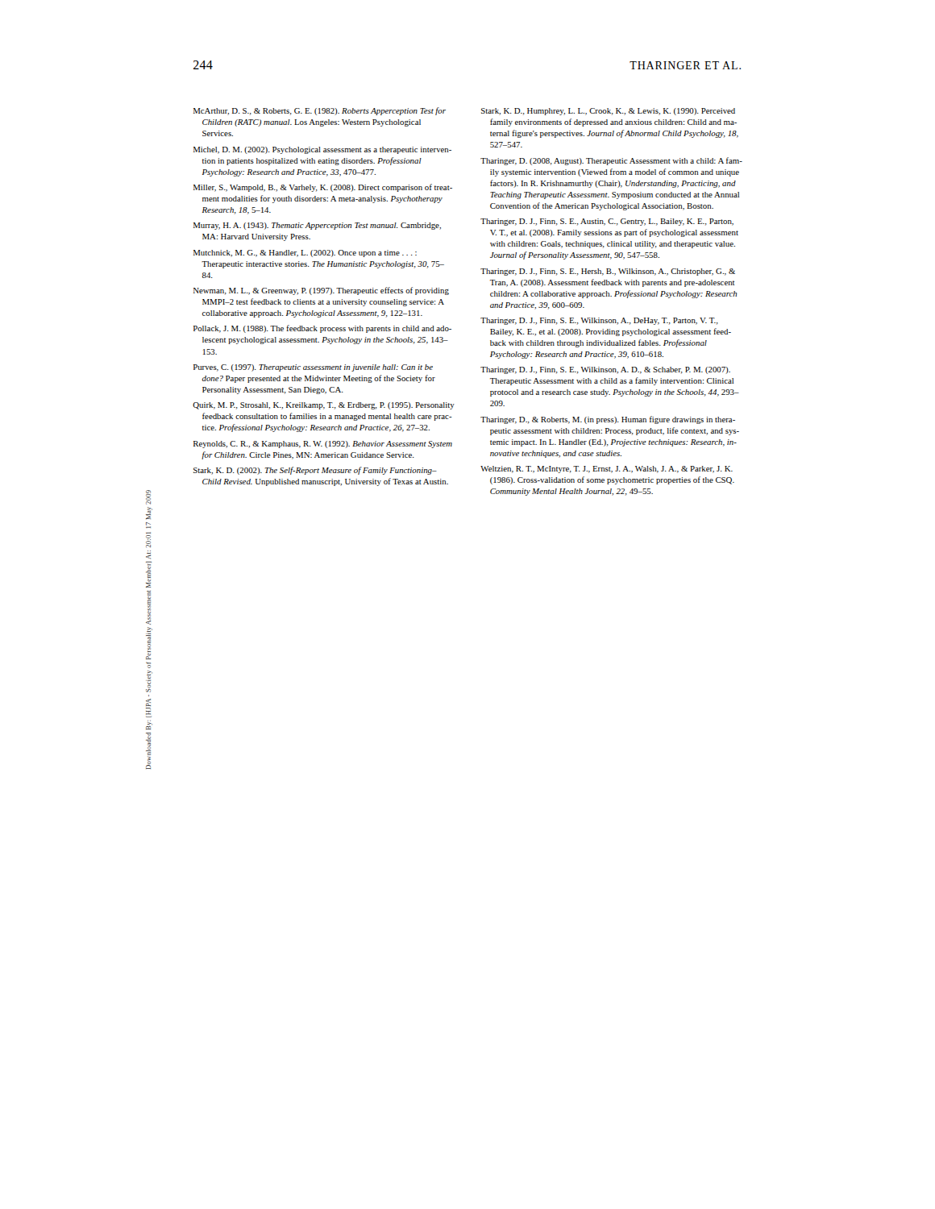244 Tharinger et al.
McArthur, D. S., & Roberts, G. E. (1982). Roberts Apperception Test for Children (RATC) manual. Los Angeles: Western Psychological Services.
Michel, D. M. (2002). Psychological assessment as a therapeutic intervention in patients hospitalized with eating disorders. Professional Psychology: Research and Practice, 33, 470–477.
Miller, S., Wampold, B., & Varhely, K. (2008). Direct comparison of treatment modalities for youth disorders: A meta-analysis. Psychotherapy Research, 18, 5–14.
Murray, H. A. (1943). Thematic Apperception Test manual. Cambridge, MA: Harvard University Press.
Mutchnick, M. G., & Handler, L. (2002). Once upon a time . . . : Therapeutic interactive stories. The Humanistic Psychologist, 30, 75–84.
Newman, M. L., & Greenway, P. (1997). Therapeutic effects of providing MMPI–2 test feedback to clients at a university counseling service: A collaborative approach. Psychological Assessment, 9, 122–131.
Pollack, J. M. (1988). The feedback process with parents in child and adolescent psychological assessment. Psychology in the Schools, 25, 143–153.
Purves, C. (1997). Therapeutic assessment in juvenile hall: Can it be done? Paper presented at the Midwinter Meeting of the Society for Personality Assessment, San Diego, CA.
Quirk, M. P., Strosahl, K., Kreilkamp, T., & Erdberg, P. (1995). Personality feedback consultation to families in a managed mental health care practice. Professional Psychology: Research and Practice, 26, 27–32.
Reynolds, C. R., & Kamphaus, R. W. (1992). Behavior Assessment System for Children. Circle Pines, MN: American Guidance Service.
Stark, K. D. (2002). The Self-Report Measure of Family Functioning–Child Revised. Unpublished manuscript, University of Texas at Austin.
Stark, K. D., Humphrey, L. L., Crook, K., & Lewis, K. (1990). Perceived family environments of depressed and anxious children: Child and maternal figure's perspectives. Journal of Abnormal Child Psychology, 18, 527–547.
Tharinger, D. (2008, August). Therapeutic Assessment with a child: A family systemic intervention (Viewed from a model of common and unique factors). In R. Krishnamurthy (Chair), Understanding, Practicing, and Teaching Therapeutic Assessment. Symposium conducted at the Annual Convention of the American Psychological Association, Boston.
Tharinger, D. J., Finn, S. E., Austin, C., Gentry, L., Bailey, K. E., Parton, V. T., et al. (2008). Family sessions as part of psychological assessment with children: Goals, techniques, clinical utility, and therapeutic value. Journal of Personality Assessment, 90, 547–558.
Tharinger, D. J., Finn, S. E., Hersh, B., Wilkinson, A., Christopher, G., & Tran, A. (2008). Assessment feedback with parents and pre-adolescent children: A collaborative approach. Professional Psychology: Research and Practice, 39, 600–609.
Tharinger, D. J., Finn, S. E., Wilkinson, A., DeHay, T., Parton, V. T., Bailey, K. E., et al. (2008). Providing psychological assessment feedback with children through individualized fables. Professional Psychology: Research and Practice, 39, 610–618.
Tharinger, D. J., Finn, S. E., Wilkinson, A. D., & Schaber, P. M. (2007). Therapeutic Assessment with a child as a family intervention: Clinical protocol and a research case study. Psychology in the Schools, 44, 293–209.
Tharinger, D., & Roberts, M. (in press). Human figure drawings in therapeutic assessment with children: Process, product, life context, and systemic impact. In L. Handler (Ed.), Projective techniques: Research, innovative techniques, and case studies.
Weltzien, R. T., McIntyre, T. J., Ernst, J. A., Walsh, J. A., & Parker, J. K. (1986). Cross-validation of some psychometric properties of the CSQ. Community Mental Health Journal, 22, 49–55.
Downloaded By: [HJPA - Society of Personality Assessment Member] At: 20:01 17 May 2009